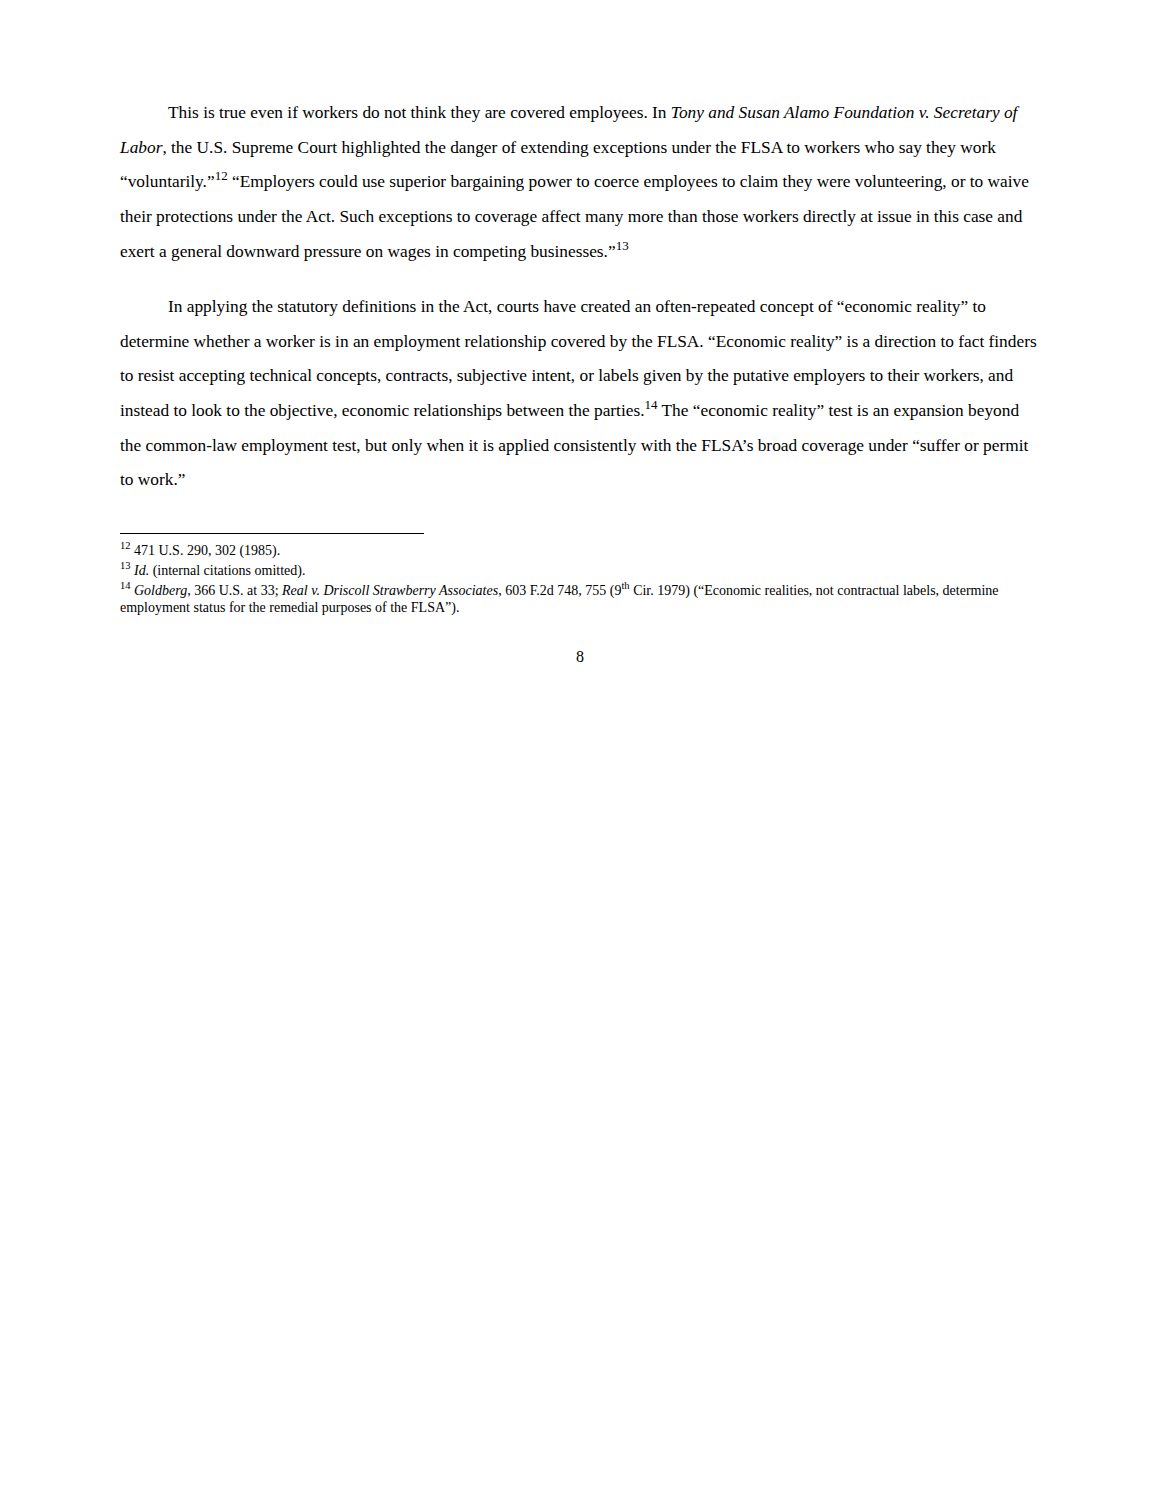This is true even if workers do not think they are covered employees. In Tony and Susan Alamo Foundation v. Secretary of Labor, the U.S. Supreme Court highlighted the danger of extending exceptions under the FLSA to workers who say they work “voluntarily.”12 “Employers could use superior bargaining power to coerce employees to claim they were volunteering, or to waive their protections under the Act. Such exceptions to coverage affect many more than those workers directly at issue in this case and exert a general downward pressure on wages in competing businesses.”13
In applying the statutory definitions in the Act, courts have created an often-repeated concept of “economic reality” to determine whether a worker is in an employment relationship covered by the FLSA. “Economic reality” is a direction to fact finders to resist accepting technical concepts, contracts, subjective intent, or labels given by the putative employers to their workers, and instead to look to the objective, economic relationships between the parties.14 The “economic reality” test is an expansion beyond the common-law employment test, but only when it is applied consistently with the FLSA’s broad coverage under “suffer or permit to work.”
12 471 U.S. 290, 302 (1985).
13 Id. (internal citations omitted).
14 Goldberg, 366 U.S. at 33; Real v. Driscoll Strawberry Associates, 603 F.2d 748, 755 (9th Cir. 1979) (“Economic realities, not contractual labels, determine employment status for the remedial purposes of the FLSA”).
8